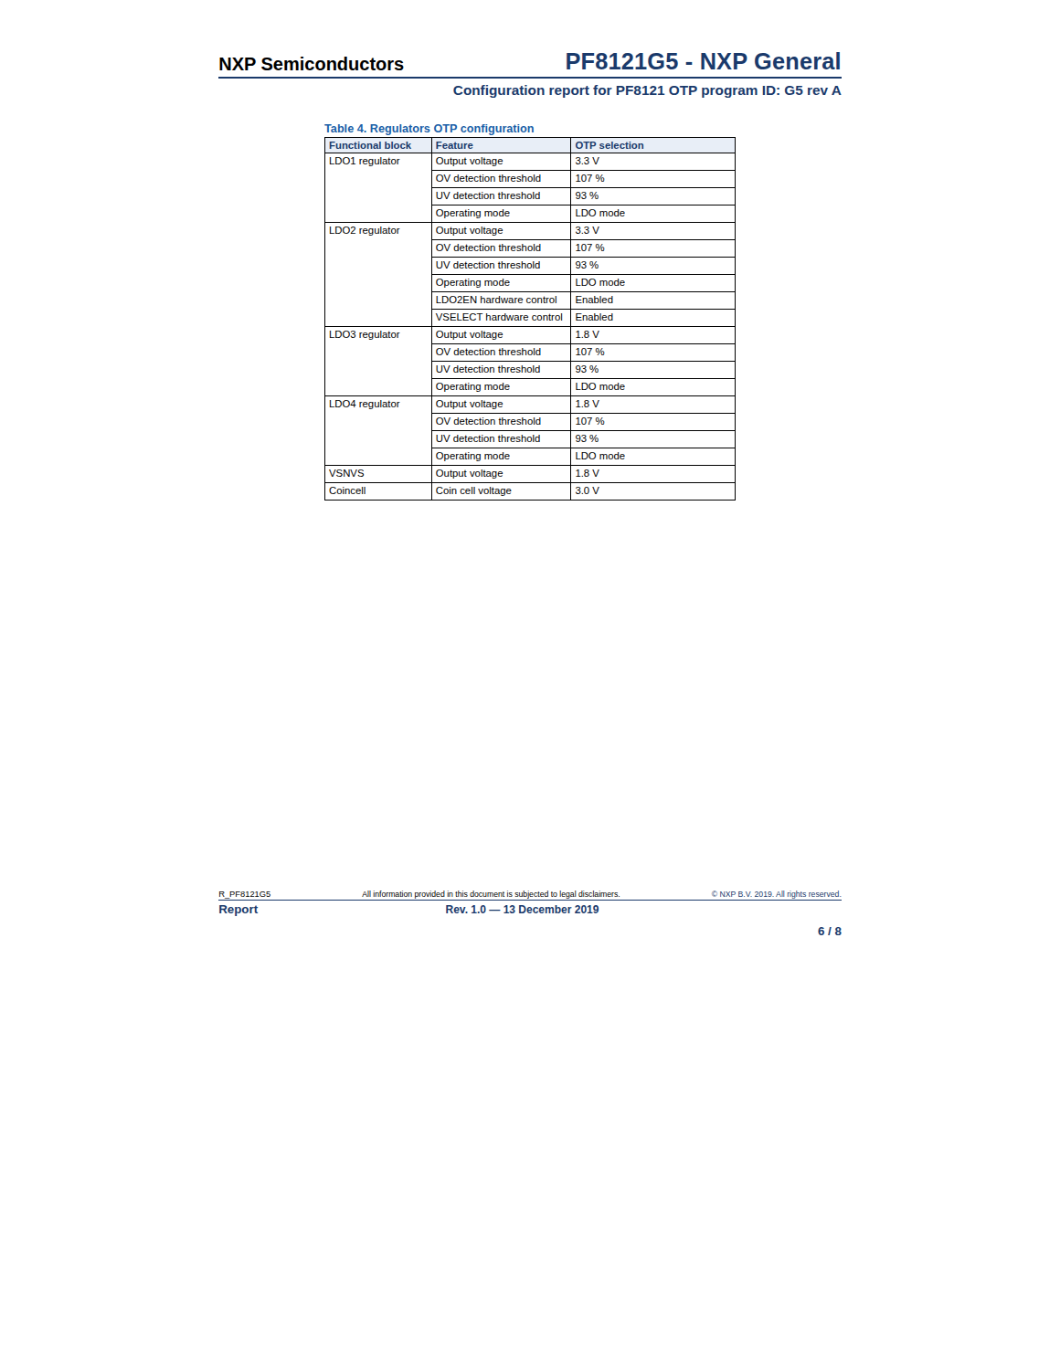NXP Semiconductors
PF8121G5 - NXP General
Configuration report for PF8121 OTP program ID: G5 rev A
Table 4. Regulators OTP configuration
| Functional block | Feature | OTP selection |
| --- | --- | --- |
| LDO1 regulator | Output voltage | 3.3 V |
| OV detection threshold | 107 % |
| UV detection threshold | 93 % |
| Operating mode | LDO mode |
| LDO2 regulator | Output voltage | 3.3 V |
| OV detection threshold | 107 % |
| UV detection threshold | 93 % |
| Operating mode | LDO mode |
| LDO2EN hardware control | Enabled |
| VSELECT hardware control | Enabled |
| LDO3 regulator | Output voltage | 1.8 V |
| OV detection threshold | 107 % |
| UV detection threshold | 93 % |
| Operating mode | LDO mode |
| LDO4 regulator | Output voltage | 1.8 V |
| OV detection threshold | 107 % |
| UV detection threshold | 93 % |
| Operating mode | LDO mode |
| VSNVS | Output voltage | 1.8 V |
| Coincell | Coin cell voltage | 3.0 V |
R_PF8121G5
All information provided in this document is subjected to legal disclaimers.
© NXP B.V. 2019. All rights reserved.
Report
Rev. 1.0 — 13 December 2019
6 / 8